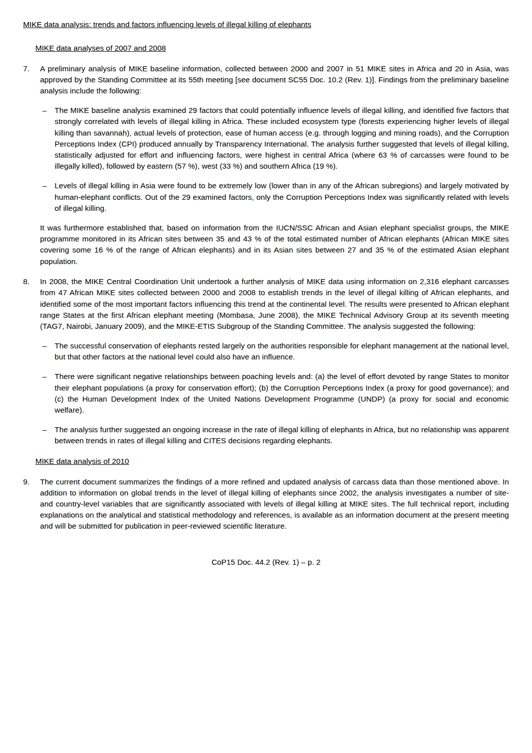MIKE data analysis: trends and factors influencing levels of illegal killing of elephants
MIKE data analyses of 2007 and 2008
7. A preliminary analysis of MIKE baseline information, collected between 2000 and 2007 in 51 MIKE sites in Africa and 20 in Asia, was approved by the Standing Committee at its 55th meeting [see document SC55 Doc. 10.2 (Rev. 1)]. Findings from the preliminary baseline analysis include the following:
The MIKE baseline analysis examined 29 factors that could potentially influence levels of illegal killing, and identified five factors that strongly correlated with levels of illegal killing in Africa. These included ecosystem type (forests experiencing higher levels of illegal killing than savannah), actual levels of protection, ease of human access (e.g. through logging and mining roads), and the Corruption Perceptions Index (CPI) produced annually by Transparency International. The analysis further suggested that levels of illegal killing, statistically adjusted for effort and influencing factors, were highest in central Africa (where 63 % of carcasses were found to be illegally killed), followed by eastern (57 %), west (33 %) and southern Africa (19 %).
Levels of illegal killing in Asia were found to be extremely low (lower than in any of the African subregions) and largely motivated by human-elephant conflicts. Out of the 29 examined factors, only the Corruption Perceptions Index was significantly related with levels of illegal killing.
It was furthermore established that, based on information from the IUCN/SSC African and Asian elephant specialist groups, the MIKE programme monitored in its African sites between 35 and 43 % of the total estimated number of African elephants (African MIKE sites covering some 16 % of the range of African elephants) and in its Asian sites between 27 and 35 % of the estimated Asian elephant population.
8. In 2008, the MIKE Central Coordination Unit undertook a further analysis of MIKE data using information on 2,316 elephant carcasses from 47 African MIKE sites collected between 2000 and 2008 to establish trends in the level of illegal killing of African elephants, and identified some of the most important factors influencing this trend at the continental level. The results were presented to African elephant range States at the first African elephant meeting (Mombasa, June 2008), the MIKE Technical Advisory Group at its seventh meeting (TAG7, Nairobi, January 2009), and the MIKE-ETIS Subgroup of the Standing Committee. The analysis suggested the following:
The successful conservation of elephants rested largely on the authorities responsible for elephant management at the national level, but that other factors at the national level could also have an influence.
There were significant negative relationships between poaching levels and: (a) the level of effort devoted by range States to monitor their elephant populations (a proxy for conservation effort); (b) the Corruption Perceptions Index (a proxy for good governance); and (c) the Human Development Index of the United Nations Development Programme (UNDP) (a proxy for social and economic welfare).
The analysis further suggested an ongoing increase in the rate of illegal killing of elephants in Africa, but no relationship was apparent between trends in rates of illegal killing and CITES decisions regarding elephants.
MIKE data analysis of 2010
9. The current document summarizes the findings of a more refined and updated analysis of carcass data than those mentioned above. In addition to information on global trends in the level of illegal killing of elephants since 2002, the analysis investigates a number of site- and country-level variables that are significantly associated with levels of illegal killing at MIKE sites. The full technical report, including explanations on the analytical and statistical methodology and references, is available as an information document at the present meeting and will be submitted for publication in peer-reviewed scientific literature.
CoP15 Doc. 44.2 (Rev. 1) – p. 2